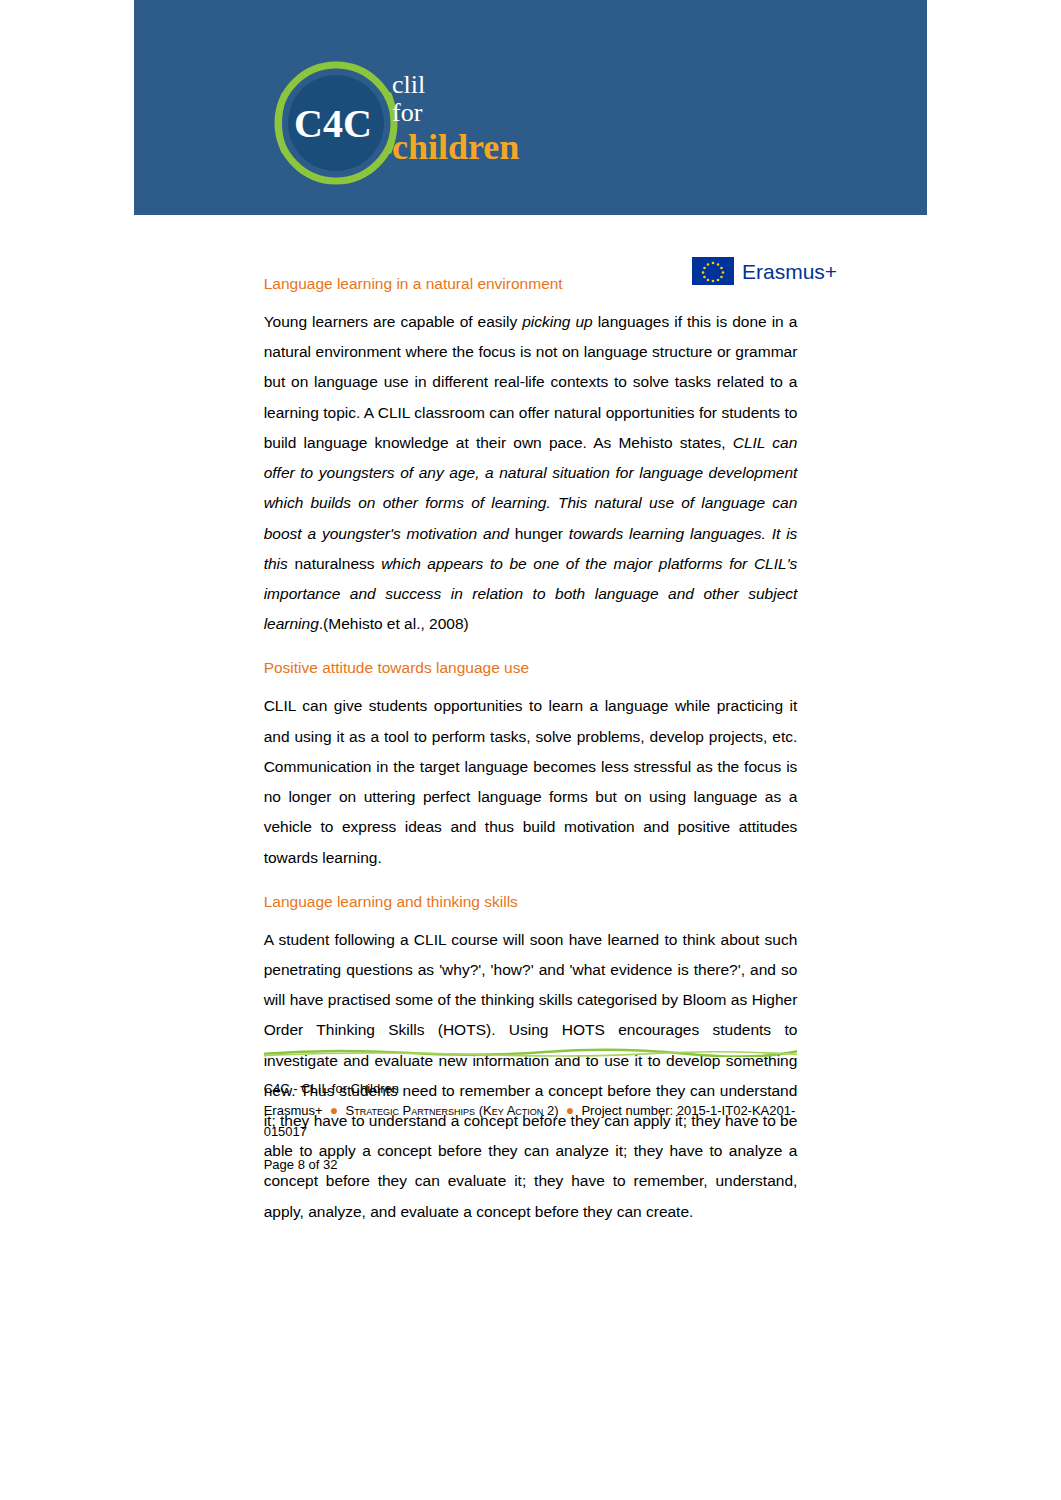C4C clil for children
Erasmus+
Language learning in a natural environment
Young learners are capable of easily picking up languages if this is done in a natural environment where the focus is not on language structure or grammar but on language use in different real-life contexts to solve tasks related to a learning topic. A CLIL classroom can offer natural opportunities for students to build language knowledge at their own pace. As Mehisto states, CLIL can offer to youngsters of any age, a natural situation for language development which builds on other forms of learning. This natural use of language can boost a youngster's motivation and hunger towards learning languages. It is this naturalness which appears to be one of the major platforms for CLIL's importance and success in relation to both language and other subject learning.(Mehisto et al., 2008)
Positive attitude towards language use
CLIL can give students opportunities to learn a language while practicing it and using it as a tool to perform tasks, solve problems, develop projects, etc. Communication in the target language becomes less stressful as the focus is no longer on uttering perfect language forms but on using language as a vehicle to express ideas and thus build motivation and positive attitudes towards learning.
Language learning and thinking skills
A student following a CLIL course will soon have learned to think about such penetrating questions as 'why?', 'how?' and 'what evidence is there?', and so will have practised some of the thinking skills categorised by Bloom as Higher Order Thinking Skills (HOTS). Using HOTS encourages students to investigate and evaluate new information and to use it to develop something new. Thus students need to remember a concept before they can understand it; they have to understand a concept before they can apply it; they have to be able to apply a concept before they can analyze it; they have to analyze a concept before they can evaluate it; they have to remember, understand, apply, analyze, and evaluate a concept before they can create.
C4C - CLIL for Children
Erasmus+ ● Strategic Partnerships (Key Action 2) ● Project number: 2015-1-IT02-KA201-015017
Page 8 of 32